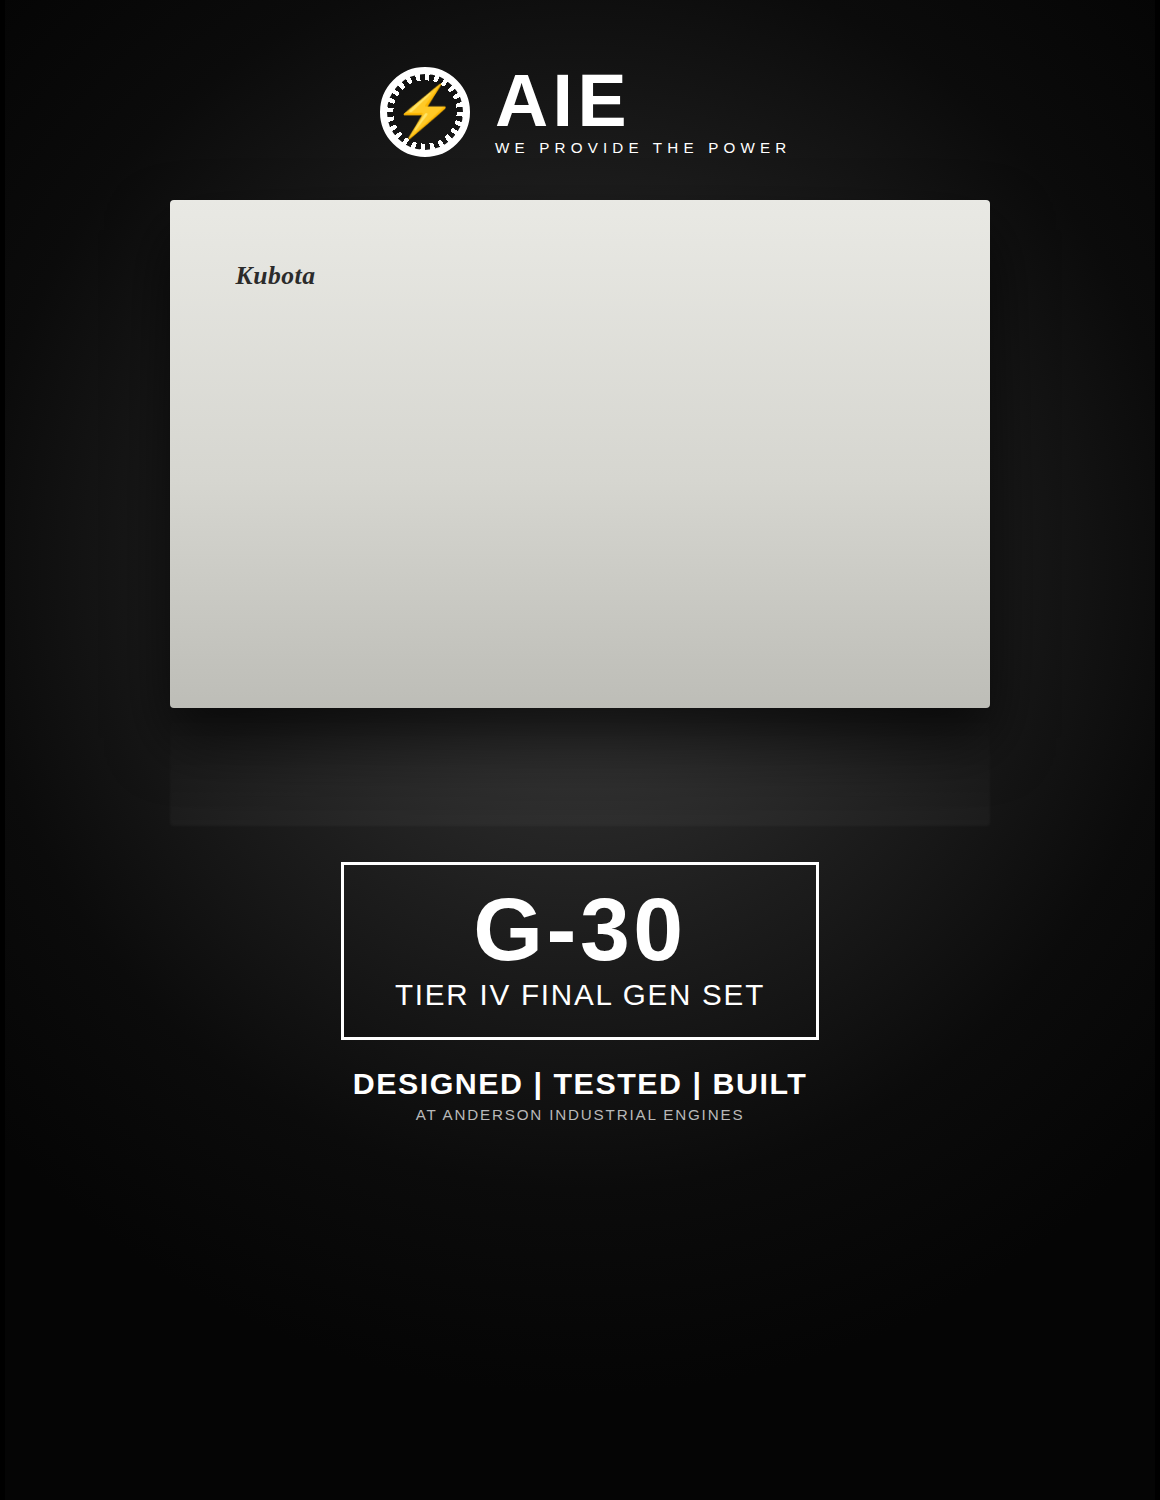⚡
AIE
We Provide the Power
G-30
Tier IV Final Gen Set
Designed | Tested | Built
At Anderson Industrial Engines